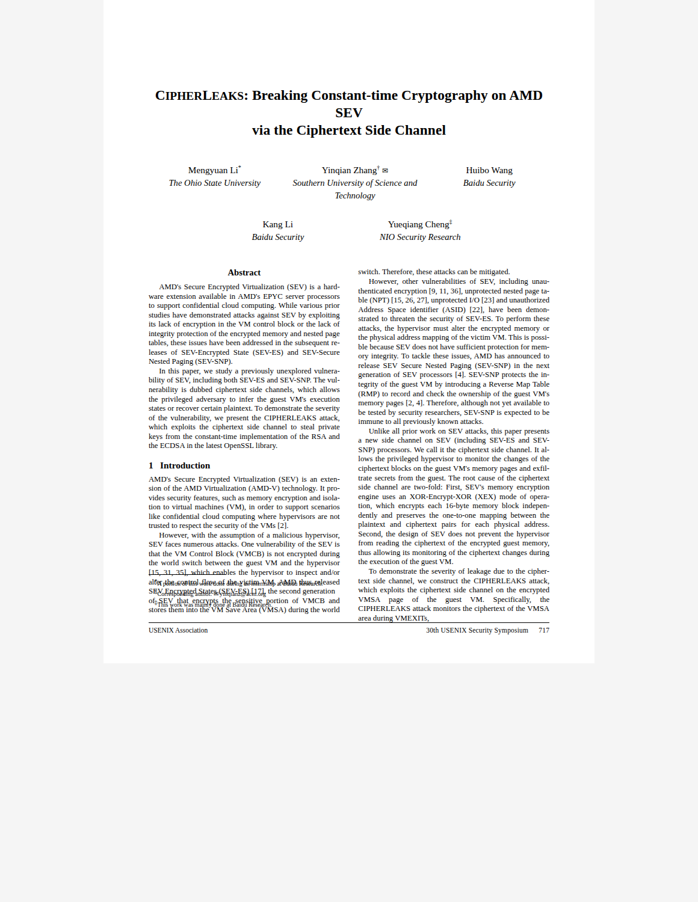CIPHERLEAKS: Breaking Constant-time Cryptography on AMD SEV
via the Ciphertext Side Channel
| Mengyuan Li * The Ohio State University | Yinqian Zhang † ✉ Southern University of Science and Technology | Huibo Wang Baidu Security |
| / Kang Li Baidu Security / Yueqiang Cheng ‡ NIO Security Research / |
Abstract
AMD's Secure Encrypted Virtualization (SEV) is a hardware extension available in AMD's EPYC server processors to support confidential cloud computing. While various prior studies have demonstrated attacks against SEV by exploiting its lack of encryption in the VM control block or the lack of integrity protection of the encrypted memory and nested page tables, these issues have been addressed in the subsequent releases of SEV-Encrypted State (SEV-ES) and SEV-Secure Nested Paging (SEV-SNP).
In this paper, we study a previously unexplored vulnerability of SEV, including both SEV-ES and SEV-SNP. The vulnerability is dubbed ciphertext side channels, which allows the privileged adversary to infer the guest VM's execution states or recover certain plaintext. To demonstrate the severity of the vulnerability, we present the CIPHERLEAKS attack, which exploits the ciphertext side channel to steal private keys from the constant-time implementation of the RSA and the ECDSA in the latest OpenSSL library.
1 Introduction
AMD's Secure Encrypted Virtualization (SEV) is an extension of the AMD Virtualization (AMD-V) technology. It provides security features, such as memory encryption and isolation to virtual machines (VM), in order to support scenarios like confidential cloud computing where hypervisors are not trusted to respect the security of the VMs [2].
However, with the assumption of a malicious hypervisor, SEV faces numerous attacks. One vulnerability of the SEV is that the VM Control Block (VMCB) is not encrypted during the world switch between the guest VM and the hypervisor [15, 31, 35], which enables the hypervisor to inspect and/or alter the control flow of the victim VM. AMD thus released SEV Encrypted States (SEV-ES) [17], the second generation
of SEV that encrypts the sensitive portion of VMCB and stores them into the VM Save Area (VMSA) during the world switch. Therefore, these attacks can be mitigated.
However, other vulnerabilities of SEV, including unauthenticated encryption [9, 11, 36], unprotected nested page table (NPT) [15, 26, 27], unprotected I/O [23] and unauthorized Address Space identifier (ASID) [22], have been demonstrated to threaten the security of SEV-ES. To perform these attacks, the hypervisor must alter the encrypted memory or the physical address mapping of the victim VM. This is possible because SEV does not have sufficient protection for memory integrity. To tackle these issues, AMD has announced to release SEV Secure Nested Paging (SEV-SNP) in the next generation of SEV processors [4]. SEV-SNP protects the integrity of the guest VM by introducing a Reverse Map Table (RMP) to record and check the ownership of the guest VM's memory pages [2, 4]. Therefore, although not yet available to be tested by security researchers, SEV-SNP is expected to be immune to all previously known attacks.
Unlike all prior work on SEV attacks, this paper presents a new side channel on SEV (including SEV-ES and SEV-SNP) processors. We call it the ciphertext side channel. It allows the privileged hypervisor to monitor the changes of the ciphertext blocks on the guest VM's memory pages and exfiltrate secrets from the guest. The root cause of the ciphertext side channel are two-fold: First, SEV's memory encryption engine uses an XOR-Encrypt-XOR (XEX) mode of operation, which encrypts each 16-byte memory block independently and preserves the one-to-one mapping between the plaintext and ciphertext pairs for each physical address. Second, the design of SEV does not prevent the hypervisor from reading the ciphertext of the encrypted guest memory, thus allowing its monitoring of the ciphertext changes during the execution of the guest VM.
To demonstrate the severity of leakage due to the ciphertext side channel, we construct the CIPHERLEAKS attack, which exploits the ciphertext side channel on the encrypted VMSA page of the guest VM. Specifically, the CIPHERLEAKS attack monitors the ciphertext of the VMSA area during VMEXITs,
*A portion of this work done during an internship at Baidu Research.
†Corresponding author. ✉ yinqianz@acm.org
‡This work was mainly done at Baidu Research.
USENIX Association
30th USENIX Security Symposium717